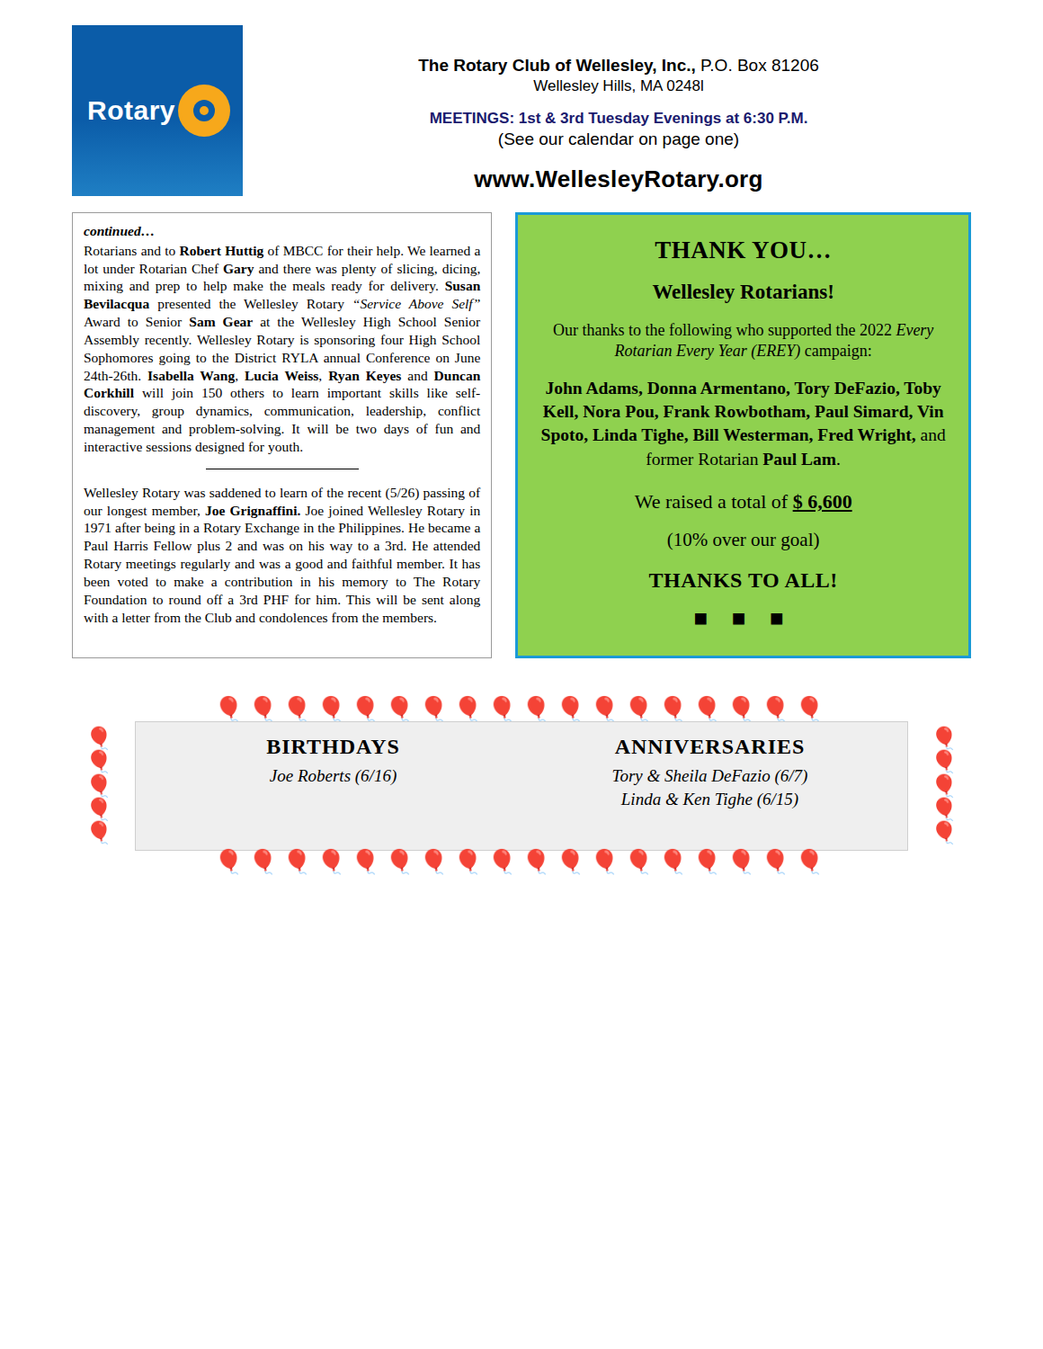Rotary
The Rotary Club of Wellesley, Inc., P.O. Box 81206
Wellesley Hills, MA 0248l
MEETINGS: 1st & 3rd Tuesday Evenings at 6:30 P.M.
(See our calendar on page one)
www.WellesleyRotary.org
continued…
Rotarians and to Robert Huttig of MBCC for their help. We learned a lot under Rotarian Chef Gary and there was plenty of slicing, dicing, mixing and prep to help make the meals ready for delivery. Susan Bevilacqua presented the Wellesley Rotary “Service Above Self” Award to Senior Sam Gear at the Wellesley High School Senior Assembly recently. Wellesley Rotary is sponsoring four High School Sophomores going to the District RYLA annual Conference on June 24th-26th. Isabella Wang, Lucia Weiss, Ryan Keyes and Duncan Corkhill will join 150 others to learn important skills like self-discovery, group dynamics, communication, leadership, conflict management and problem-solving. It will be two days of fun and interactive sessions designed for youth.
Wellesley Rotary was saddened to learn of the recent (5/26) passing of our longest member, Joe Grignaffini. Joe joined Wellesley Rotary in 1971 after being in a Rotary Exchange in the Philippines. He became a Paul Harris Fellow plus 2 and was on his way to a 3rd. He attended Rotary meetings regularly and was a good and faithful member. It has been voted to make a contribution in his memory to The Rotary Foundation to round off a 3rd PHF for him. This will be sent along with a letter from the Club and condolences from the members.
THANK YOU…
Wellesley Rotarians!
Our thanks to the following who supported the 2022 Every Rotarian Every Year (EREY) campaign:
John Adams, Donna Armentano, Tory DeFazio, Toby Kell, Nora Pou, Frank Rowbotham, Paul Simard, Vin Spoto, Linda Tighe, Bill Westerman, Fred Wright, and former Rotarian Paul Lam.
We raised a total of $ 6,600
(10% over our goal)
THANKS TO ALL!
■ ■ ■
🎈🎈🎈🎈🎈🎈🎈🎈🎈🎈🎈🎈🎈🎈🎈🎈🎈🎈
🎈
🎈
🎈
🎈
🎈
BIRTHDAYS
Joe Roberts (6/16)
ANNIVERSARIES
Tory & Sheila DeFazio (6/7)
Linda & Ken Tighe (6/15)
🎈
🎈
🎈
🎈
🎈
🎈🎈🎈🎈🎈🎈🎈🎈🎈🎈🎈🎈🎈🎈🎈🎈🎈🎈